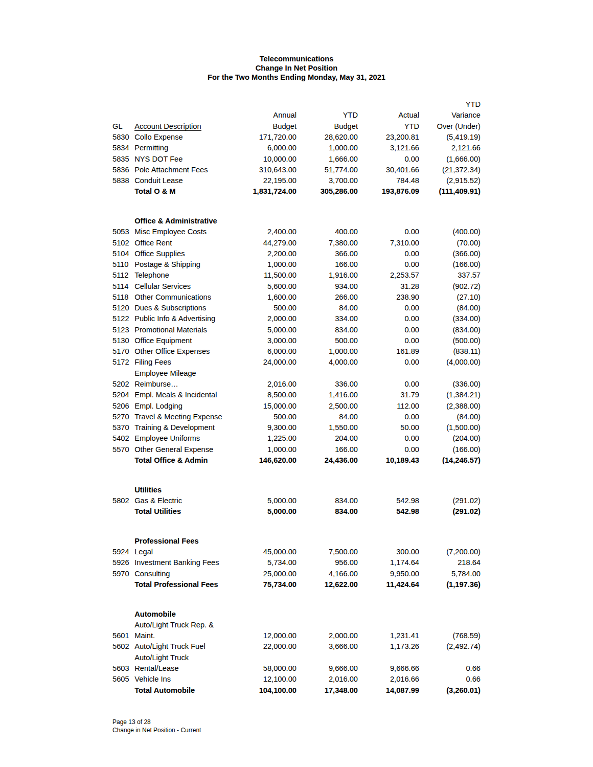Telecommunications
Change In Net Position
For the Two Months Ending Monday, May 31, 2021
| | | | | | YTD |
| --- | --- | --- | --- | --- | --- |
| | | Annual | YTD | Actual | Variance |
| GL | Account Description | Budget | Budget | YTD | Over (Under) |
| 5830 | Collo Expense | 171,720.00 | 28,620.00 | 23,200.81 | (5,419.19) |
| 5834 | Permitting | 6,000.00 | 1,000.00 | 3,121.66 | 2,121.66 |
| 5835 | NYS DOT Fee | 10,000.00 | 1,666.00 | 0.00 | (1,666.00) |
| 5836 | Pole Attachment Fees | 310,643.00 | 51,774.00 | 30,401.66 | (21,372.34) |
| 5838 | Conduit Lease | 22,195.00 | 3,700.00 | 784.48 | (2,915.52) |
| | Total O & M | 1,831,724.00 | 305,286.00 | 193,876.09 | (111,409.91) |
| | Office & Administrative | | | | |
| 5053 | Misc Employee Costs | 2,400.00 | 400.00 | 0.00 | (400.00) |
| 5102 | Office Rent | 44,279.00 | 7,380.00 | 7,310.00 | (70.00) |
| 5104 | Office Supplies | 2,200.00 | 366.00 | 0.00 | (366.00) |
| 5110 | Postage & Shipping | 1,000.00 | 166.00 | 0.00 | (166.00) |
| 5112 | Telephone | 11,500.00 | 1,916.00 | 2,253.57 | 337.57 |
| 5114 | Cellular Services | 5,600.00 | 934.00 | 31.28 | (902.72) |
| 5118 | Other Communications | 1,600.00 | 266.00 | 238.90 | (27.10) |
| 5120 | Dues & Subscriptions | 500.00 | 84.00 | 0.00 | (84.00) |
| 5122 | Public Info & Advertising | 2,000.00 | 334.00 | 0.00 | (334.00) |
| 5123 | Promotional Materials | 5,000.00 | 834.00 | 0.00 | (834.00) |
| 5130 | Office Equipment | 3,000.00 | 500.00 | 0.00 | (500.00) |
| 5170 | Other Office Expenses | 6,000.00 | 1,000.00 | 161.89 | (838.11) |
| 5172 | Filing Fees | 24,000.00 | 4,000.00 | 0.00 | (4,000.00) |
| 5202 | Employee Mileage Reimburse… | 2,016.00 | 336.00 | 0.00 | (336.00) |
| 5204 | Empl. Meals & Incidental | 8,500.00 | 1,416.00 | 31.79 | (1,384.21) |
| 5206 | Empl. Lodging | 15,000.00 | 2,500.00 | 112.00 | (2,388.00) |
| 5270 | Travel & Meeting Expense | 500.00 | 84.00 | 0.00 | (84.00) |
| 5370 | Training & Development | 9,300.00 | 1,550.00 | 50.00 | (1,500.00) |
| 5402 | Employee Uniforms | 1,225.00 | 204.00 | 0.00 | (204.00) |
| 5570 | Other General Expense | 1,000.00 | 166.00 | 0.00 | (166.00) |
| | Total Office & Admin | 146,620.00 | 24,436.00 | 10,189.43 | (14,246.57) |
| | Utilities | | | | |
| 5802 | Gas & Electric | 5,000.00 | 834.00 | 542.98 | (291.02) |
| | Total Utilities | 5,000.00 | 834.00 | 542.98 | (291.02) |
| | Professional Fees | | | | |
| 5924 | Legal | 45,000.00 | 7,500.00 | 300.00 | (7,200.00) |
| 5926 | Investment Banking Fees | 5,734.00 | 956.00 | 1,174.64 | 218.64 |
| 5970 | Consulting | 25,000.00 | 4,166.00 | 9,950.00 | 5,784.00 |
| | Total Professional Fees | 75,734.00 | 12,622.00 | 11,424.64 | (1,197.36) |
| | Automobile | | | | |
| 5601 | Auto/Light Truck Rep. & Maint. | 12,000.00 | 2,000.00 | 1,231.41 | (768.59) |
| 5602 | Auto/Light Truck Fuel | 22,000.00 | 3,666.00 | 1,173.26 | (2,492.74) |
| 5603 | Auto/Light Truck Rental/Lease | 58,000.00 | 9,666.00 | 9,666.66 | 0.66 |
| 5605 | Vehicle Ins | 12,100.00 | 2,016.00 | 2,016.66 | 0.66 |
| | Total Automobile | 104,100.00 | 17,348.00 | 14,087.99 | (3,260.01) |
Page 13 of 28
Change in Net Position - Current